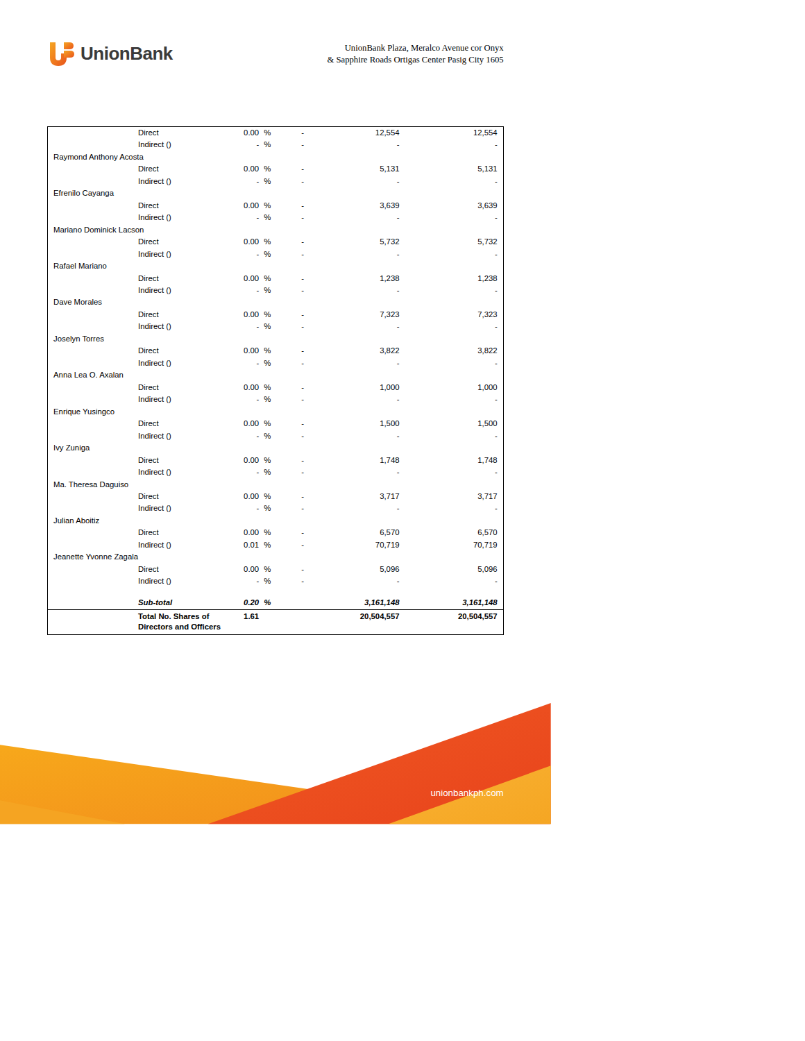UnionBank
UnionBank Plaza, Meralco Avenue cor Onyx
& Sapphire Roads Ortigas Center Pasig City 1605
| Direct | 0.00 | % | - | 12,554 | 12,554 |
| Indirect () | - | % | - | - | - |
| Raymond Anthony Acosta | | | | | |
| Direct | 0.00 | % | - | 5,131 | 5,131 |
| Indirect () | - | % | - | - | - |
| Efrenilo Cayanga | | | | | |
| Direct | 0.00 | % | - | 3,639 | 3,639 |
| Indirect () | - | % | - | - | - |
| Mariano Dominick Lacson | | | | | |
| Direct | 0.00 | % | - | 5,732 | 5,732 |
| Indirect () | - | % | - | - | - |
| Rafael Mariano | | | | | |
| Direct | 0.00 | % | - | 1,238 | 1,238 |
| Indirect () | - | % | - | - | - |
| Dave Morales | | | | | |
| Direct | 0.00 | % | - | 7,323 | 7,323 |
| Indirect () | - | % | - | - | - |
| Joselyn Torres | | | | | |
| Direct | 0.00 | % | - | 3,822 | 3,822 |
| Indirect () | - | % | - | - | - |
| Anna Lea O. Axalan | | | | | |
| Direct | 0.00 | % | - | 1,000 | 1,000 |
| Indirect () | - | % | - | - | - |
| Enrique Yusingco | | | | | |
| Direct | 0.00 | % | - | 1,500 | 1,500 |
| Indirect () | - | % | - | - | - |
| Ivy Zuniga | | | | | |
| Direct | 0.00 | % | - | 1,748 | 1,748 |
| Indirect () | - | % | - | - | - |
| Ma. Theresa Daguiso | | | | | |
| Direct | 0.00 | % | - | 3,717 | 3,717 |
| Indirect () | - | % | - | - | - |
| Julian Aboitiz | | | | | |
| Direct | 0.00 | % | - | 6,570 | 6,570 |
| Indirect () | 0.01 | % | - | 70,719 | 70,719 |
| Jeanette Yvonne Zagala | | | | | |
| Direct | 0.00 | % | - | 5,096 | 5,096 |
| Indirect () | - | % | - | - | - |
| Sub-total | 0.20 | % | | 3,161,148 | 3,161,148 |
| Total No. Shares of Directors and Officers | 1.61 | | | 20,504,557 | 20,504,557 |
unionbankph.com